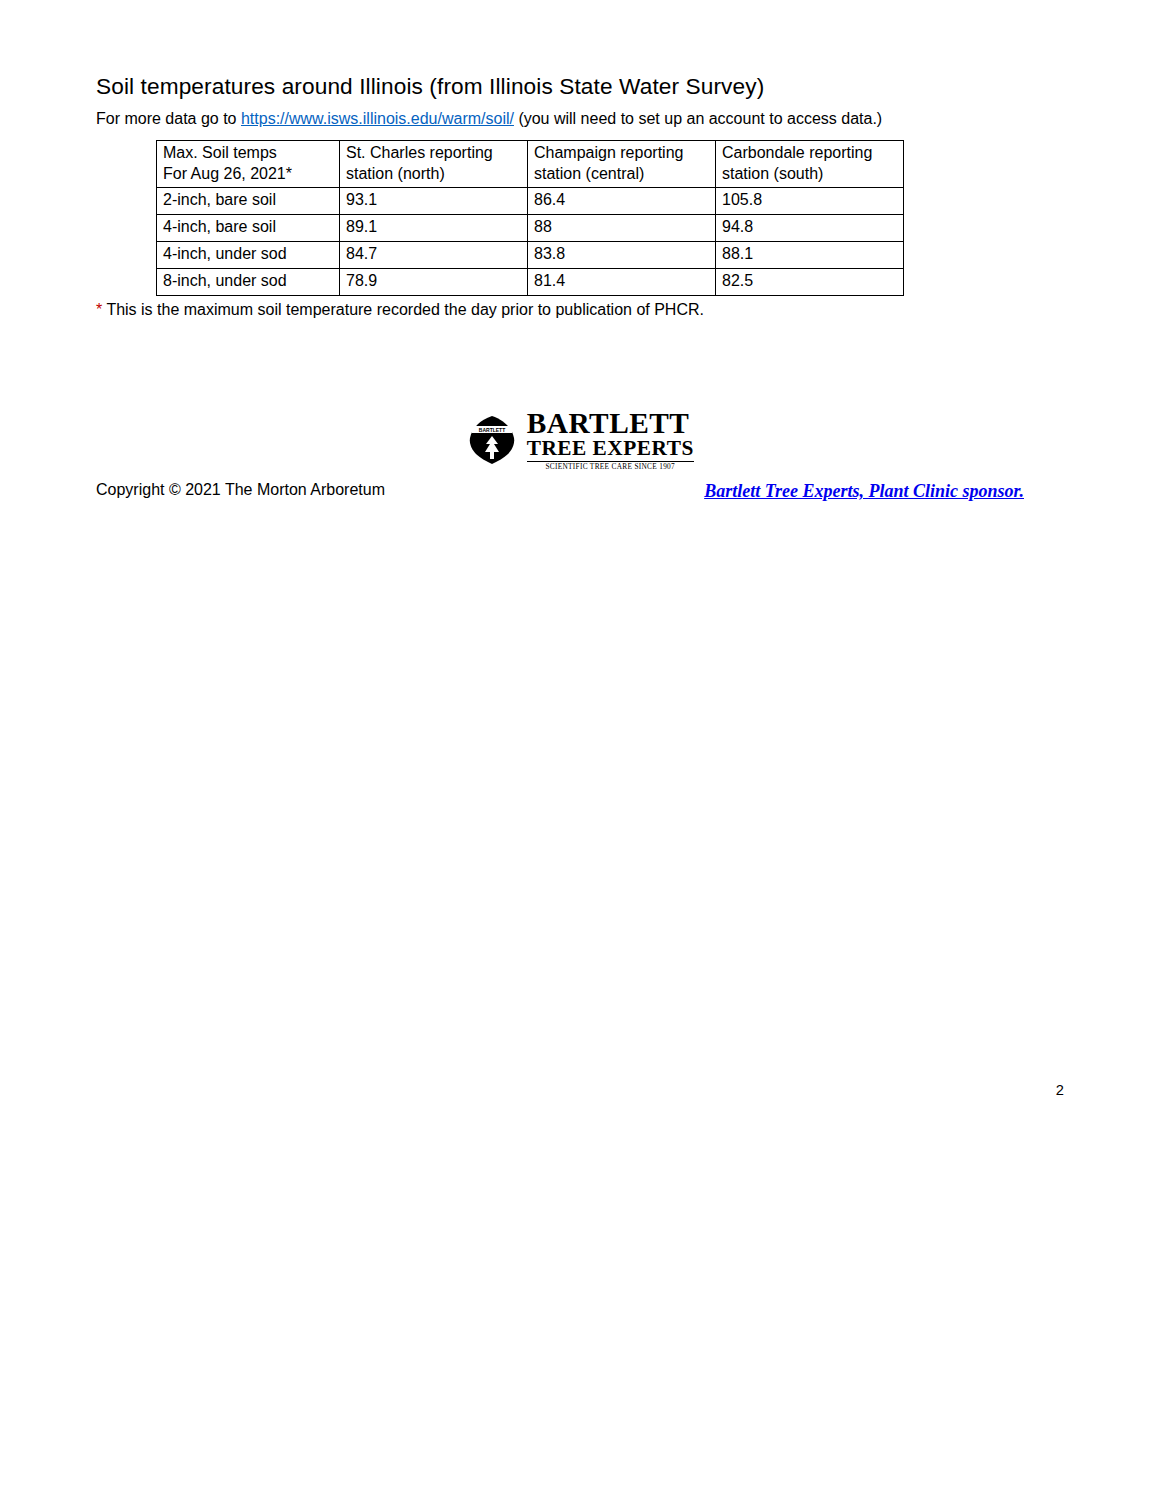Soil temperatures around Illinois (from Illinois State Water Survey)
For more data go to https://www.isws.illinois.edu/warm/soil/ (you will need to set up an account to access data.)
| Max. Soil temps For Aug 26, 2021* | St. Charles reporting station (north) | Champaign reporting station (central) | Carbondale reporting station (south) |
| 2-inch, bare soil | 93.1 | 86.4 | 105.8 |
| 4-inch, bare soil | 89.1 | 88 | 94.8 |
| 4-inch, under sod | 84.7 | 83.8 | 88.1 |
| 8-inch, under sod | 78.9 | 81.4 | 82.5 |
* This is the maximum soil temperature recorded the day prior to publication of PHCR.
BARTLETT BARTLETT TREE EXPERTS SCIENTIFIC TREE CARE SINCE 1907
Copyright © 2021 The Morton Arboretum
Bartlett Tree Experts, Plant Clinic sponsor.
2